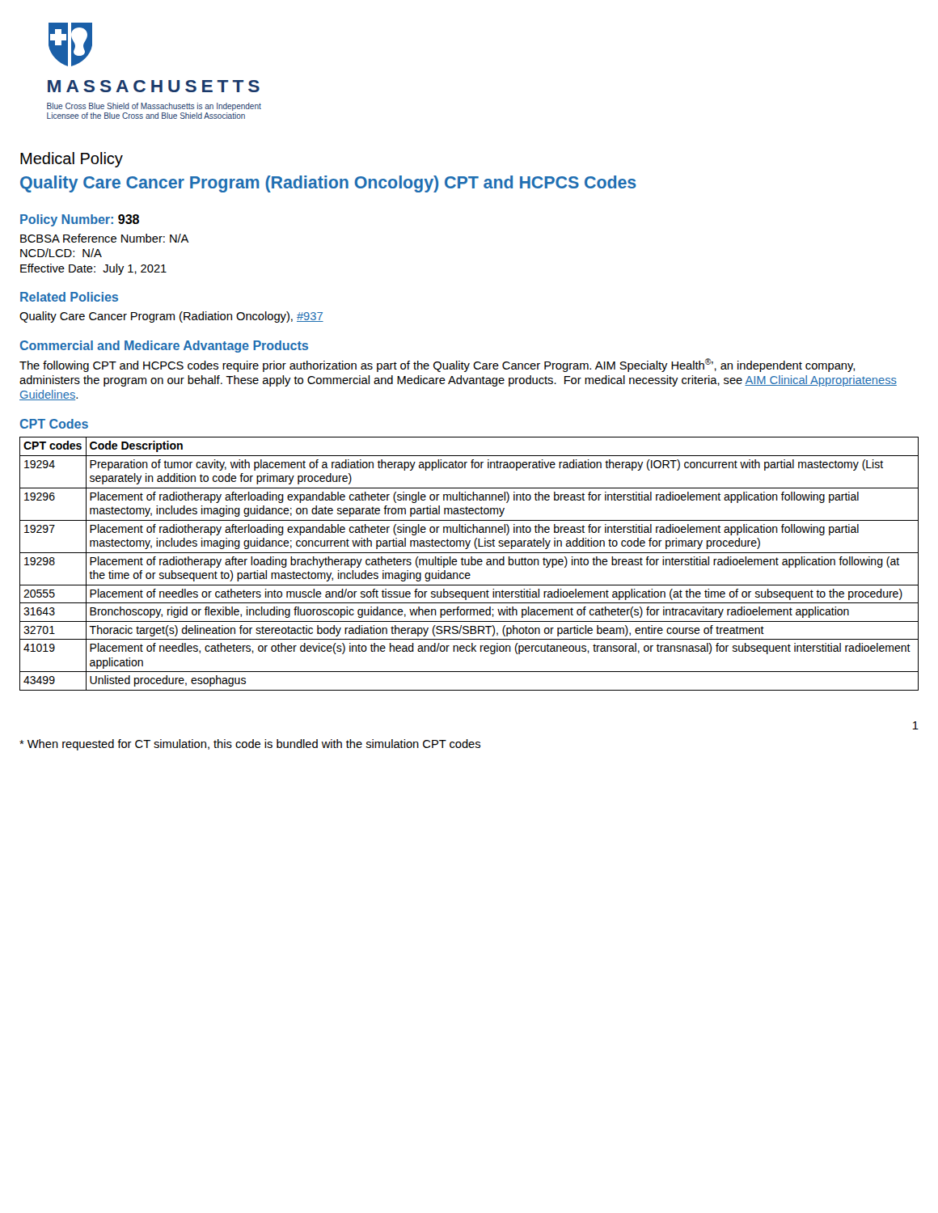MASSACHUSETTS
Blue Cross Blue Shield of Massachusetts is an Independent
Licensee of the Blue Cross and Blue Shield Association
Medical Policy
Quality Care Cancer Program (Radiation Oncology) CPT and HCPCS Codes
Policy Number: 938
BCBSA Reference Number: N/A
NCD/LCD: N/A
Effective Date: July 1, 2021
Related Policies
Quality Care Cancer Program (Radiation Oncology), #937
Commercial and Medicare Advantage Products
The following CPT and HCPCS codes require prior authorization as part of the Quality Care Cancer Program. AIM Specialty Health®’, an independent company, administers the program on our behalf. These apply to Commercial and Medicare Advantage products. For medical necessity criteria, see AIM Clinical Appropriateness Guidelines.
CPT Codes
| CPT codes | Code Description |
| --- | --- |
| 19294 | Preparation of tumor cavity, with placement of a radiation therapy applicator for intraoperative radiation therapy (IORT) concurrent with partial mastectomy (List separately in addition to code for primary procedure) |
| 19296 | Placement of radiotherapy afterloading expandable catheter (single or multichannel) into the breast for interstitial radioelement application following partial mastectomy, includes imaging guidance; on date separate from partial mastectomy |
| 19297 | Placement of radiotherapy afterloading expandable catheter (single or multichannel) into the breast for interstitial radioelement application following partial mastectomy, includes imaging guidance; concurrent with partial mastectomy (List separately in addition to code for primary procedure) |
| 19298 | Placement of radiotherapy after loading brachytherapy catheters (multiple tube and button type) into the breast for interstitial radioelement application following (at the time of or subsequent to) partial mastectomy, includes imaging guidance |
| 20555 | Placement of needles or catheters into muscle and/or soft tissue for subsequent interstitial radioelement application (at the time of or subsequent to the procedure) |
| 31643 | Bronchoscopy, rigid or flexible, including fluoroscopic guidance, when performed; with placement of catheter(s) for intracavitary radioelement application |
| 32701 | Thoracic target(s) delineation for stereotactic body radiation therapy (SRS/SBRT), (photon or particle beam), entire course of treatment |
| 41019 | Placement of needles, catheters, or other device(s) into the head and/or neck region (percutaneous, transoral, or transnasal) for subsequent interstitial radioelement application |
| 43499 | Unlisted procedure, esophagus |
1
* When requested for CT simulation, this code is bundled with the simulation CPT codes